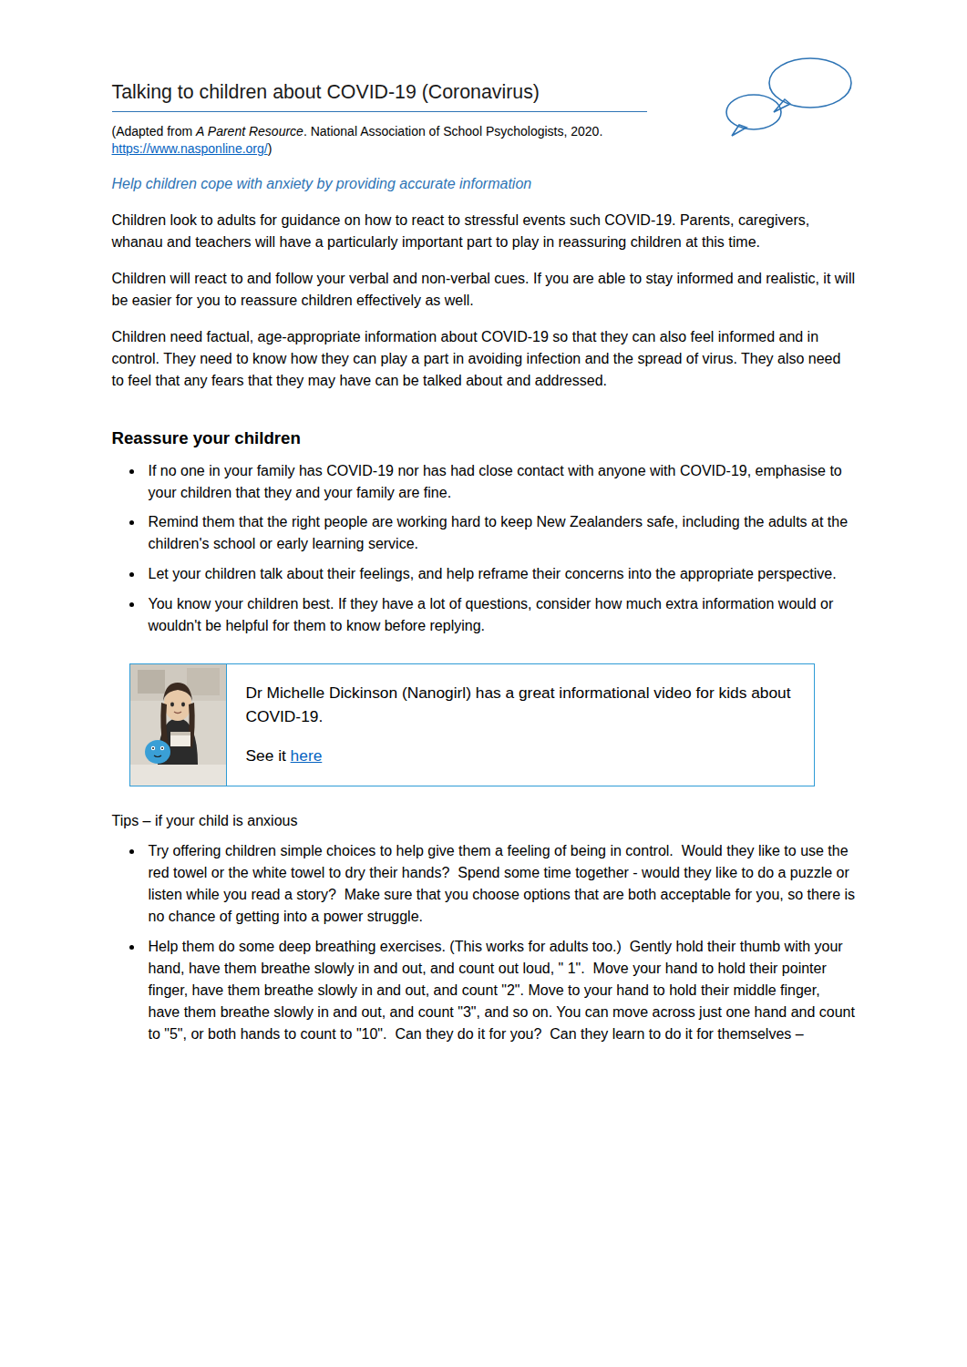Talking to children about COVID-19 (Coronavirus)
(Adapted from A Parent Resource. National Association of School Psychologists, 2020.
https://www.nasponline.org/)
Help children cope with anxiety by providing accurate information
Children look to adults for guidance on how to react to stressful events such COVID-19. Parents, caregivers, whanau and teachers will have a particularly important part to play in reassuring children at this time.
Children will react to and follow your verbal and non-verbal cues. If you are able to stay informed and realistic, it will be easier for you to reassure children effectively as well.
Children need factual, age-appropriate information about COVID-19 so that they can also feel informed and in control. They need to know how they can play a part in avoiding infection and the spread of virus. They also need to feel that any fears that they may have can be talked about and addressed.
Reassure your children
If no one in your family has COVID-19 nor has had close contact with anyone with COVID-19, emphasise to your children that they and your family are fine.
Remind them that the right people are working hard to keep New Zealanders safe, including the adults at the children's school or early learning service.
Let your children talk about their feelings, and help reframe their concerns into the appropriate perspective.
You know your children best. If they have a lot of questions, consider how much extra information would or wouldn't be helpful for them to know before replying.
Dr Michelle Dickinson (Nanogirl) has a great informational video for kids about COVID-19.
See it here
Tips – if your child is anxious
Try offering children simple choices to help give them a feeling of being in control. Would they like to use the red towel or the white towel to dry their hands? Spend some time together - would they like to do a puzzle or listen while you read a story? Make sure that you choose options that are both acceptable for you, so there is no chance of getting into a power struggle.
Help them do some deep breathing exercises. (This works for adults too.) Gently hold their thumb with your hand, have them breathe slowly in and out, and count out loud, " 1". Move your hand to hold their pointer finger, have them breathe slowly in and out, and count "2". Move to your hand to hold their middle finger, have them breathe slowly in and out, and count "3", and so on. You can move across just one hand and count to "5", or both hands to count to "10". Can they do it for you? Can they learn to do it for themselves –